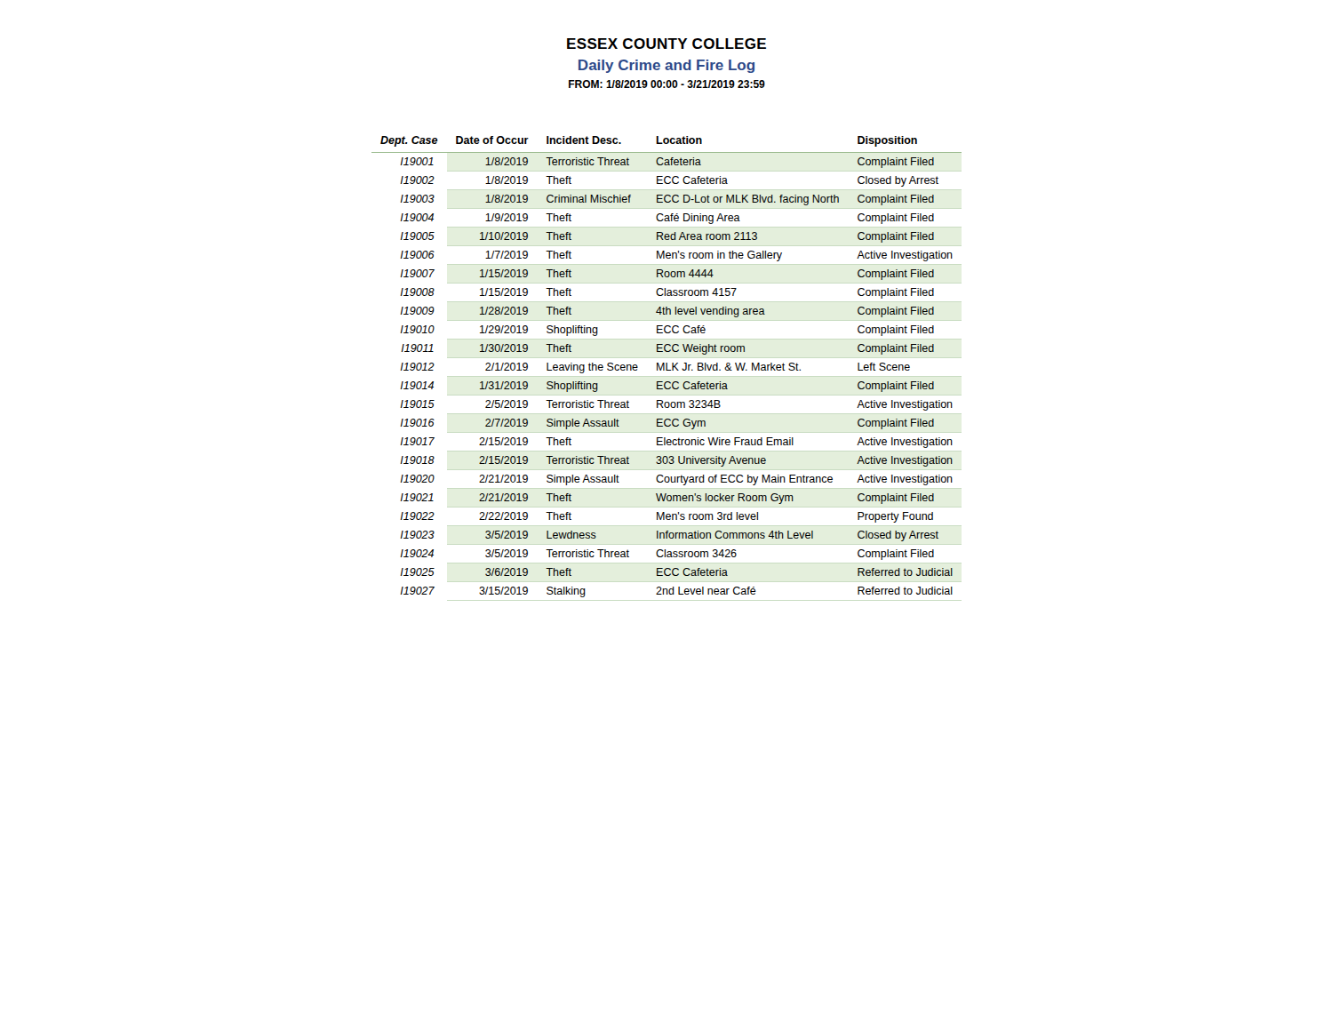ESSEX COUNTY COLLEGE
Daily Crime and Fire Log
FROM: 1/8/2019 00:00 - 3/21/2019 23:59
| Dept. Case | Date of Occur | Incident Desc. | Location | Disposition |
| --- | --- | --- | --- | --- |
| I19001 | 1/8/2019 | Terroristic Threat | Cafeteria | Complaint Filed |
| I19002 | 1/8/2019 | Theft | ECC Cafeteria | Closed by Arrest |
| I19003 | 1/8/2019 | Criminal Mischief | ECC D-Lot or MLK Blvd. facing North | Complaint Filed |
| I19004 | 1/9/2019 | Theft | Café Dining Area | Complaint Filed |
| I19005 | 1/10/2019 | Theft | Red Area room 2113 | Complaint Filed |
| I19006 | 1/7/2019 | Theft | Men's room in the Gallery | Active Investigation |
| I19007 | 1/15/2019 | Theft | Room 4444 | Complaint Filed |
| I19008 | 1/15/2019 | Theft | Classroom 4157 | Complaint Filed |
| I19009 | 1/28/2019 | Theft | 4th level vending area | Complaint Filed |
| I19010 | 1/29/2019 | Shoplifting | ECC Café | Complaint Filed |
| I19011 | 1/30/2019 | Theft | ECC Weight room | Complaint Filed |
| I19012 | 2/1/2019 | Leaving the Scene | MLK Jr. Blvd. & W. Market St. | Left Scene |
| I19014 | 1/31/2019 | Shoplifting | ECC Cafeteria | Complaint Filed |
| I19015 | 2/5/2019 | Terroristic Threat | Room 3234B | Active Investigation |
| I19016 | 2/7/2019 | Simple Assault | ECC Gym | Complaint Filed |
| I19017 | 2/15/2019 | Theft | Electronic Wire Fraud Email | Active Investigation |
| I19018 | 2/15/2019 | Terroristic Threat | 303 University Avenue | Active Investigation |
| I19020 | 2/21/2019 | Simple Assault | Courtyard of ECC by Main Entrance | Active Investigation |
| I19021 | 2/21/2019 | Theft | Women's locker Room Gym | Complaint Filed |
| I19022 | 2/22/2019 | Theft | Men's room 3rd level | Property Found |
| I19023 | 3/5/2019 | Lewdness | Information Commons 4th Level | Closed by Arrest |
| I19024 | 3/5/2019 | Terroristic Threat | Classroom 3426 | Complaint Filed |
| I19025 | 3/6/2019 | Theft | ECC Cafeteria | Referred to Judicial |
| I19027 | 3/15/2019 | Stalking | 2nd Level near Café | Referred to Judicial |